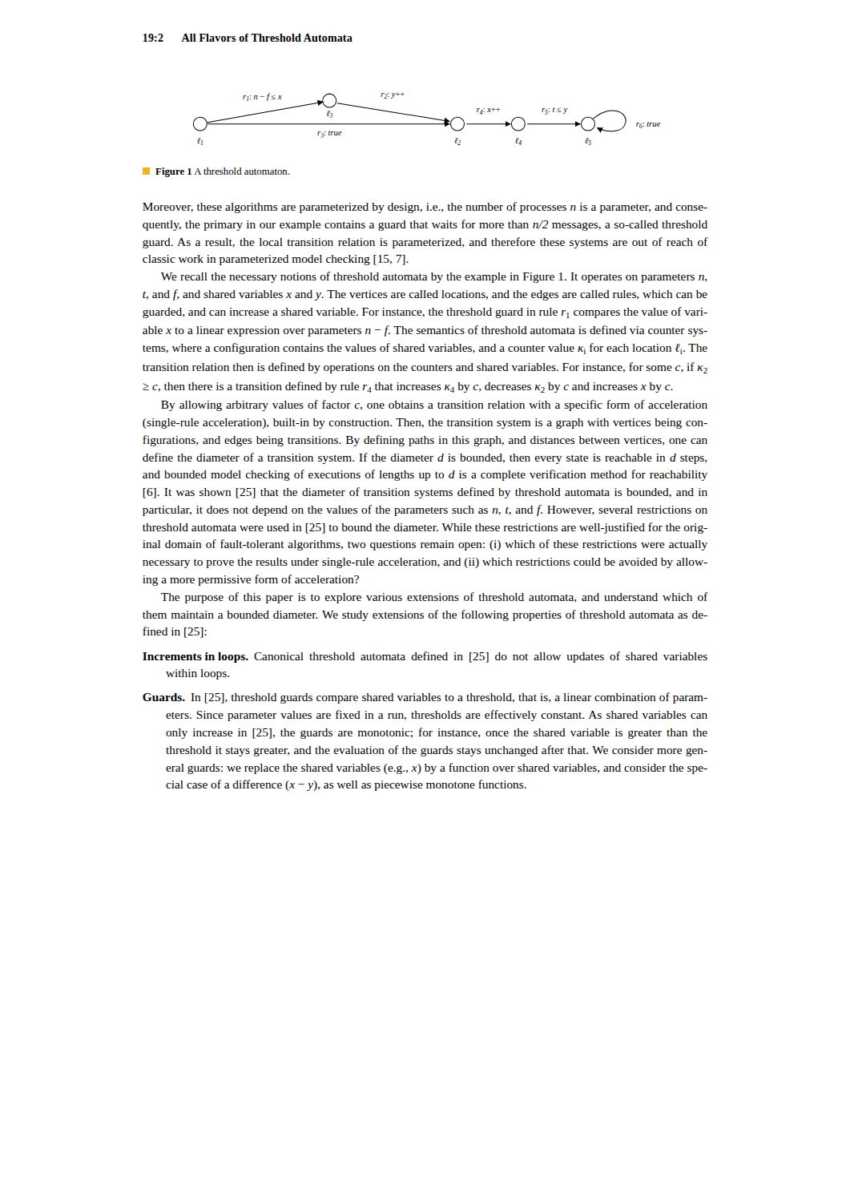19:2 All Flavors of Threshold Automata
ℓ1 ℓ3 ℓ2 ℓ4 ℓ5 r1: n − f ≤ x r2: y++ r3: true r4: x++ r5: t ≤ y r6: true
Figure 1 A threshold automaton.
Moreover, these algorithms are parameterized by design, i.e., the number of processes n is a parameter, and consequently, the primary in our example contains a guard that waits for more than n/2 messages, a so-called threshold guard. As a result, the local transition relation is parameterized, and therefore these systems are out of reach of classic work in parameterized model checking [15, 7].
We recall the necessary notions of threshold automata by the example in Figure 1. It operates on parameters n, t, and f, and shared variables x and y. The vertices are called locations, and the edges are called rules, which can be guarded, and can increase a shared variable. For instance, the threshold guard in rule r 1 compares the value of variable x to a linear expression over parameters n − f. The semantics of threshold automata is defined via counter systems, where a configuration contains the values of shared variables, and a counter value κi for each location ℓi. The transition relation then is defined by operations on the counters and shared variables. For instance, for some c, if κ 2 ≥ c, then there is a transition defined by rule r 4 that increases κ 4 by c, decreases κ 2 by c and increases x by c.
By allowing arbitrary values of factor c, one obtains a transition relation with a specific form of acceleration (single-rule acceleration), built-in by construction. Then, the transition system is a graph with vertices being configurations, and edges being transitions. By defining paths in this graph, and distances between vertices, one can define the diameter of a transition system. If the diameter d is bounded, then every state is reachable in d steps, and bounded model checking of executions of lengths up to d is a complete verification method for reachability [6]. It was shown [25] that the diameter of transition systems defined by threshold automata is bounded, and in particular, it does not depend on the values of the parameters such as n, t, and f. However, several restrictions on threshold automata were used in [25] to bound the diameter. While these restrictions are well-justified for the original domain of fault-tolerant algorithms, two questions remain open: (i) which of these restrictions were actually necessary to prove the results under single-rule acceleration, and (ii) which restrictions could be avoided by allowing a more permissive form of acceleration?
The purpose of this paper is to explore various extensions of threshold automata, and understand which of them maintain a bounded diameter. We study extensions of the following properties of threshold automata as defined in [25]:
Increments in loops.
Canonical threshold automata defined in [25] do not allow updates of shared variables within loops.
Guards.
In [25], threshold guards compare shared variables to a threshold, that is, a linear combination of parameters. Since parameter values are fixed in a run, thresholds are effectively constant. As shared variables can only increase in [25], the guards are monotonic; for instance, once the shared variable is greater than the threshold it stays greater, and the evaluation of the guards stays unchanged after that. We consider more general guards: we replace the shared variables (e.g., x) by a function over shared variables, and consider the special case of a difference (x − y), as well as piecewise monotone functions.